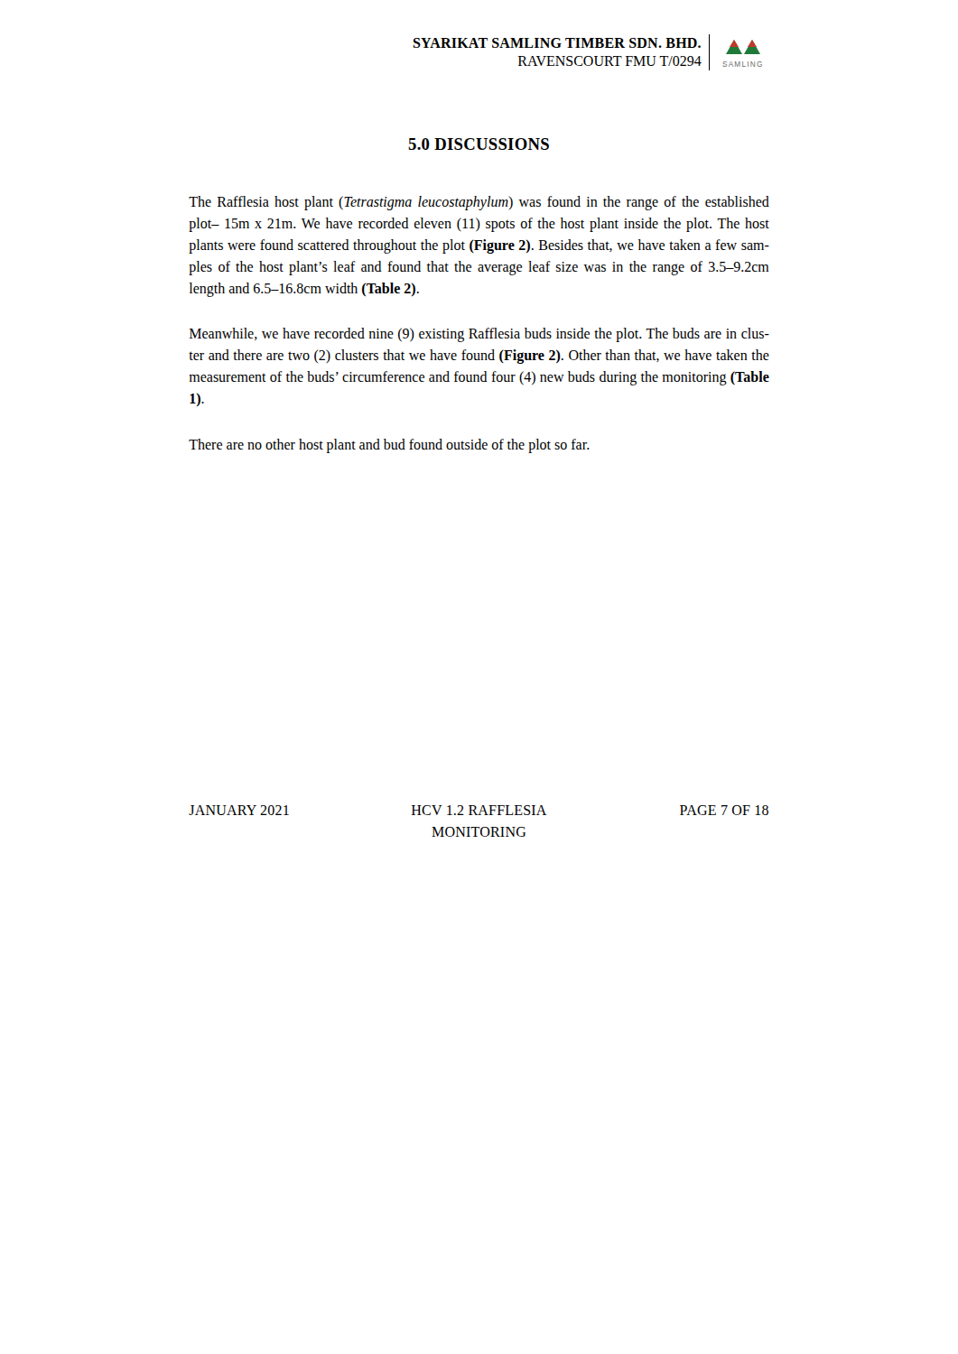SYARIKAT SAMLING TIMBER SDN. BHD.
RAVENSCOURT FMU T/0294
SAMLING
5.0 DISCUSSIONS
The Rafflesia host plant (Tetrastigma leucostaphylum) was found in the range of the established plot– 15m x 21m. We have recorded eleven (11) spots of the host plant inside the plot. The host plants were found scattered throughout the plot (Figure 2). Besides that, we have taken a few samples of the host plant’s leaf and found that the average leaf size was in the range of 3.5–9.2cm length and 6.5–16.8cm width (Table 2).
Meanwhile, we have recorded nine (9) existing Rafflesia buds inside the plot. The buds are in cluster and there are two (2) clusters that we have found (Figure 2). Other than that, we have taken the measurement of the buds’ circumference and found four (4) new buds during the monitoring (Table 1).
There are no other host plant and bud found outside of the plot so far.
JANUARY 2021
HCV 1.2 RAFFLESIA MONITORING
PAGE 7 OF 18